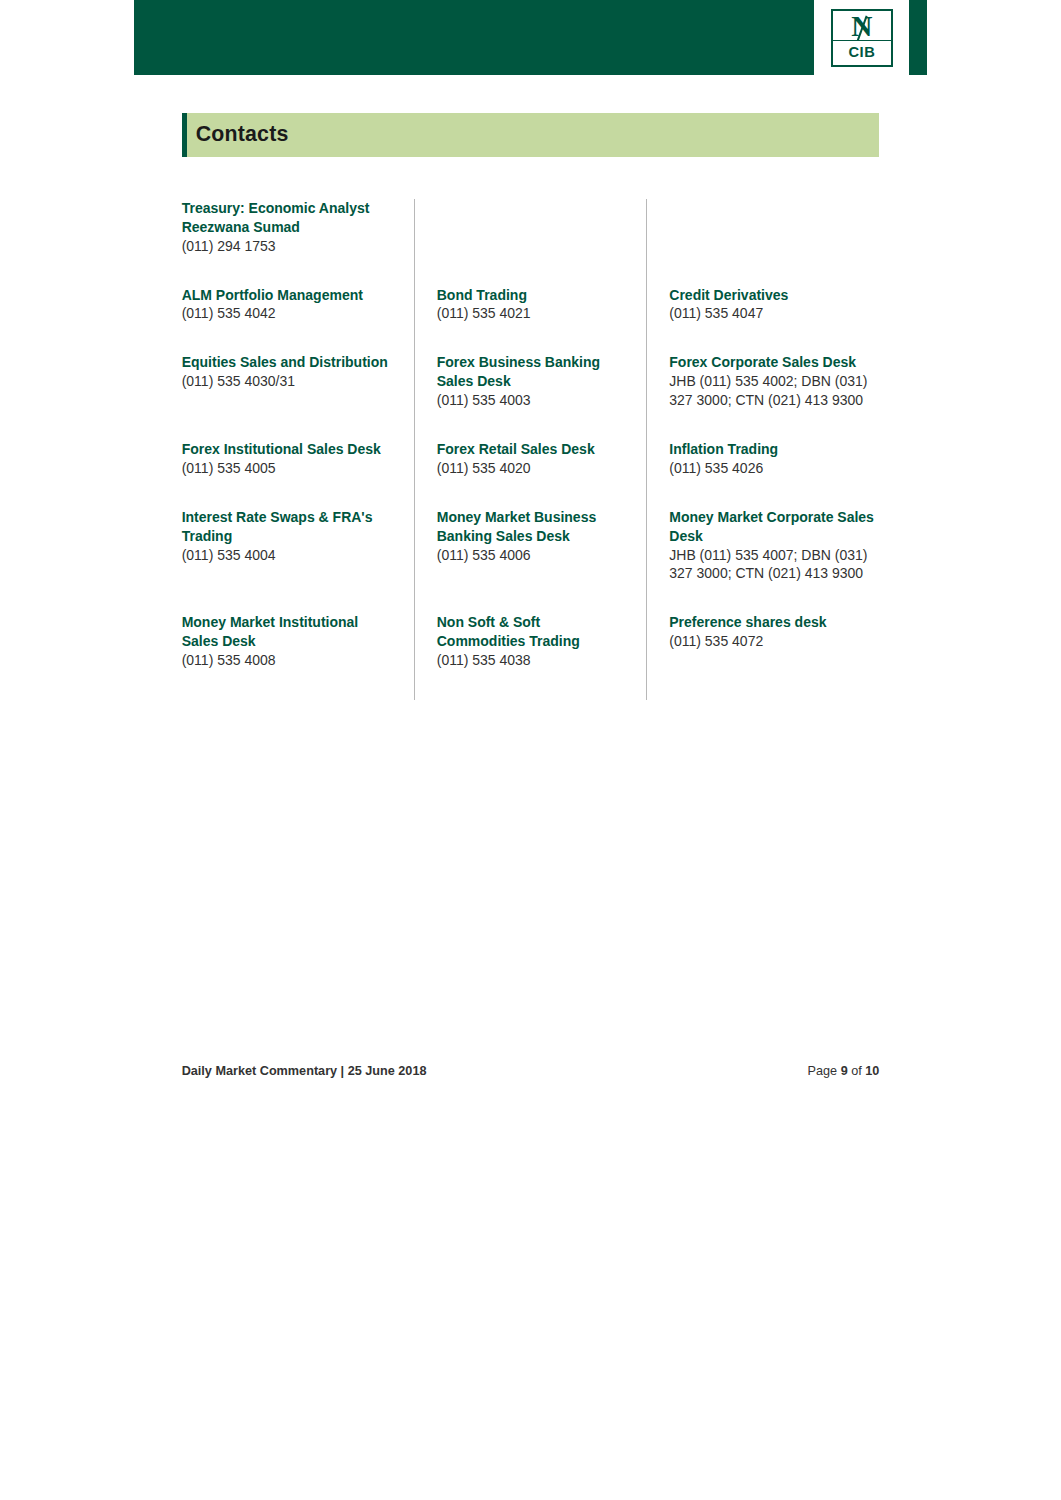N
CIB
Contacts
| Treasury: Economic Analyst Reezwana Sumad (011) 294 1753 | | |
| ALM Portfolio Management (011) 535 4042 | Bond Trading (011) 535 4021 | Credit Derivatives (011) 535 4047 |
| Equities Sales and Distribution (011) 535 4030/31 | Forex Business Banking Sales Desk (011) 535 4003 | Forex Corporate Sales Desk JHB (011) 535 4002; DBN (031) 327 3000; CTN (021) 413 9300 |
| Forex Institutional Sales Desk (011) 535 4005 | Forex Retail Sales Desk (011) 535 4020 | Inflation Trading (011) 535 4026 |
| Interest Rate Swaps & FRA's Trading (011) 535 4004 | Money Market Business Banking Sales Desk (011) 535 4006 | Money Market Corporate Sales Desk JHB (011) 535 4007; DBN (031) 327 3000; CTN (021) 413 9300 |
| Money Market Institutional Sales Desk (011) 535 4008 | Non Soft & Soft Commodities Trading (011) 535 4038 | Preference shares desk (011) 535 4072 |
Daily Market Commentary | 25 June 2018
Page 9 of 10